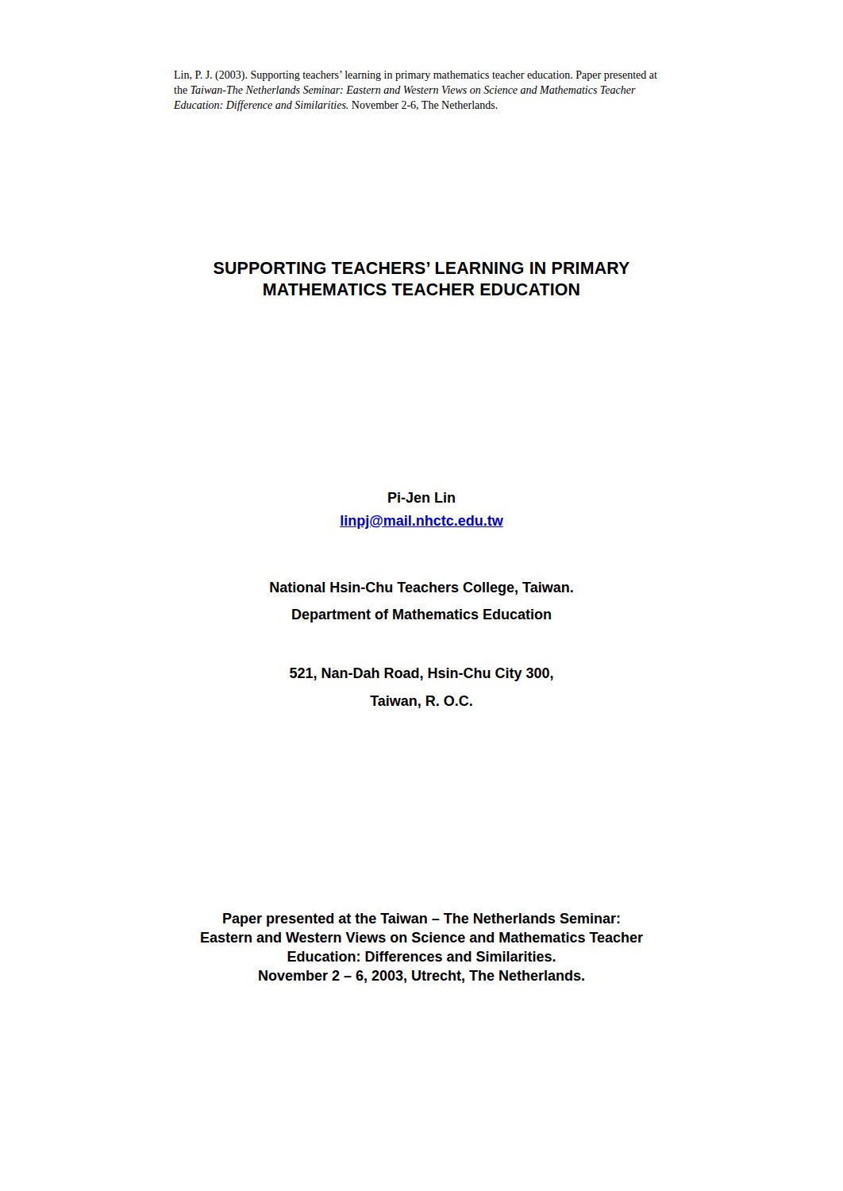Lin, P. J. (2003). Supporting teachers’ learning in primary mathematics teacher education. Paper presented at the Taiwan-The Netherlands Seminar: Eastern and Western Views on Science and Mathematics Teacher Education: Difference and Similarities. November 2-6, The Netherlands.
SUPPORTING TEACHERS’ LEARNING IN PRIMARY
MATHEMATICS TEACHER EDUCATION
Pi-Jen Lin linpj@mail.nhctc.edu.tw
National Hsin-Chu Teachers College, Taiwan. Department of Mathematics Education
521, Nan-Dah Road, Hsin-Chu City 300, Taiwan, R. O.C.
Paper presented at the Taiwan – The Netherlands Seminar:
Eastern and Western Views on Science and Mathematics Teacher
Education: Differences and Similarities.
November 2 – 6, 2003, Utrecht, The Netherlands.